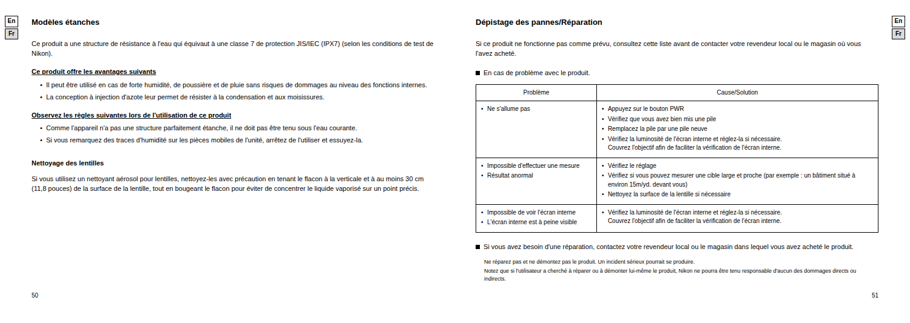En
Fr
Modèles étanches
Ce produit a une structure de résistance à l'eau qui équivaut à une classe 7 de protection JIS/IEC (IPX7) (selon les conditions de test de Nikon).
Ce produit offre les avantages suivants
Il peut être utilisé en cas de forte humidité, de poussière et de pluie sans risques de dommages au niveau des fonctions internes.
La conception à injection d'azote leur permet de résister à la condensation et aux moisissures.
Observez les règles suivantes lors de l'utilisation de ce produit
Comme l'appareil n'a pas une structure parfaitement étanche, il ne doit pas être tenu sous l'eau courante.
Si vous remarquez des traces d'humidité sur les pièces mobiles de l'unité, arrêtez de l'utiliser et essuyez-la.
Nettoyage des lentilles
Si vous utilisez un nettoyant aérosol pour lentilles, nettoyez-les avec précaution en tenant le flacon à la verticale et à au moins 30 cm (11,8 pouces) de la surface de la lentille, tout en bougeant le flacon pour éviter de concentrer le liquide vaporisé sur un point précis.
50
En
Fr
Dépistage des pannes/Réparation
Si ce produit ne fonctionne pas comme prévu, consultez cette liste avant de contacter votre revendeur local ou le magasin où vous l'avez acheté.
En cas de problème avec le produit.
| Problème | Cause/Solution |
| --- | --- |
| Ne s'allume pas | Appuyez sur le bouton PWR Vérifiez que vous avez bien mis une pile Remplacez la pile par une pile neuve Vérifiez la luminosité de l'écran interne et réglez-la si nécessaire. Couvrez l'objectif afin de faciliter la vérification de l'écran interne. |
| Impossible d'effectuer une mesure Résultat anormal | Vérifiez le réglage Vérifiez si vous pouvez mesurer une cible large et proche (par exemple : un bâtiment situé à environ 15m/yd. devant vous) Nettoyez la surface de la lentille si nécessaire |
| Impossible de voir l'écran interne L'écran interne est à peine visible | Vérifiez la luminosité de l'écran interne et réglez-la si nécessaire. Couvrez l'objectif afin de faciliter la vérification de l'écran interne. |
Si vous avez besoin d'une réparation, contactez votre revendeur local ou le magasin dans lequel vous avez acheté le produit.
Ne réparez pas et ne démontez pas le produit. Un incident sérieux pourrait se produire.
Notez que si l'utilisateur a cherché à réparer ou à démonter lui-même le produit, Nikon ne pourra être tenu responsable d'aucun des dommages directs ou indirects.
51